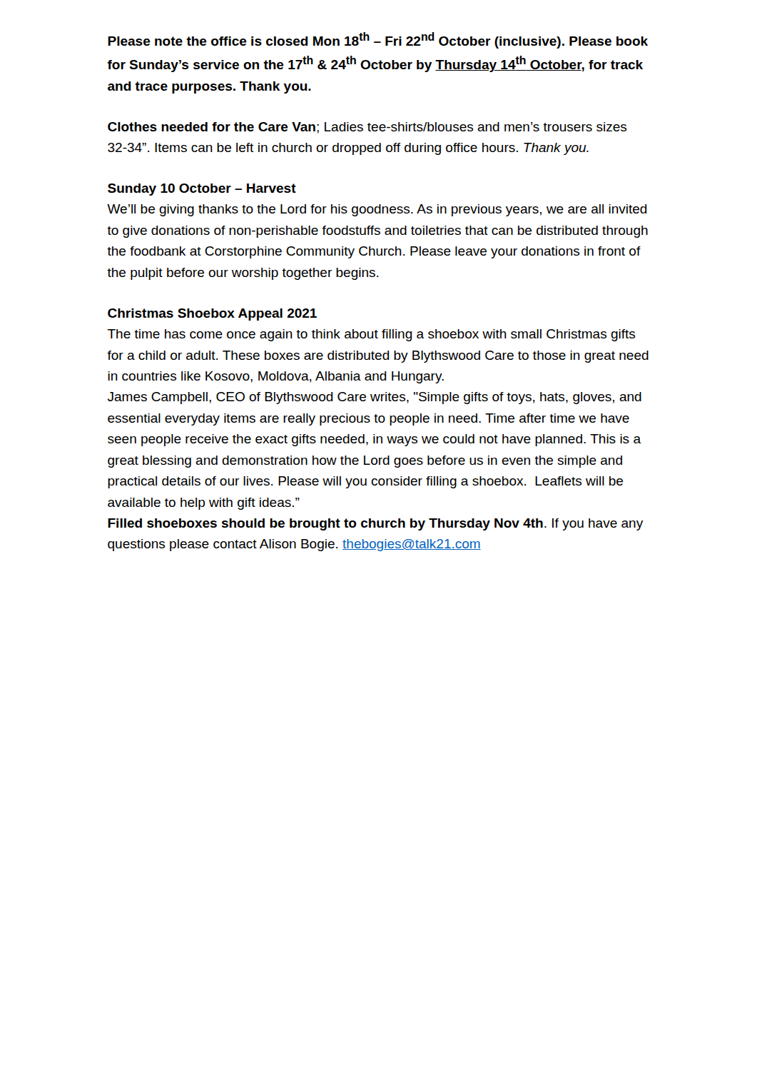Please note the office is closed Mon 18th – Fri 22nd October (inclusive). Please book for Sunday’s service on the 17th & 24th October by Thursday 14th October, for track and trace purposes. Thank you.
Clothes needed for the Care Van; Ladies tee-shirts/blouses and men’s trousers sizes 32-34”. Items can be left in church or dropped off during office hours. Thank you.
Sunday 10 October – Harvest
We’ll be giving thanks to the Lord for his goodness. As in previous years, we are all invited to give donations of non-perishable foodstuffs and toiletries that can be distributed through the foodbank at Corstorphine Community Church. Please leave your donations in front of the pulpit before our worship together begins.
Christmas Shoebox Appeal 2021
The time has come once again to think about filling a shoebox with small Christmas gifts for a child or adult. These boxes are distributed by Blythswood Care to those in great need in countries like Kosovo, Moldova, Albania and Hungary.
James Campbell, CEO of Blythswood Care writes, "Simple gifts of toys, hats, gloves, and essential everyday items are really precious to people in need. Time after time we have seen people receive the exact gifts needed, in ways we could not have planned. This is a great blessing and demonstration how the Lord goes before us in even the simple and practical details of our lives. Please will you consider filling a shoebox. Leaflets will be available to help with gift ideas.”
Filled shoeboxes should be brought to church by Thursday Nov 4th. If you have any questions please contact Alison Bogie. thebogies@talk21.com